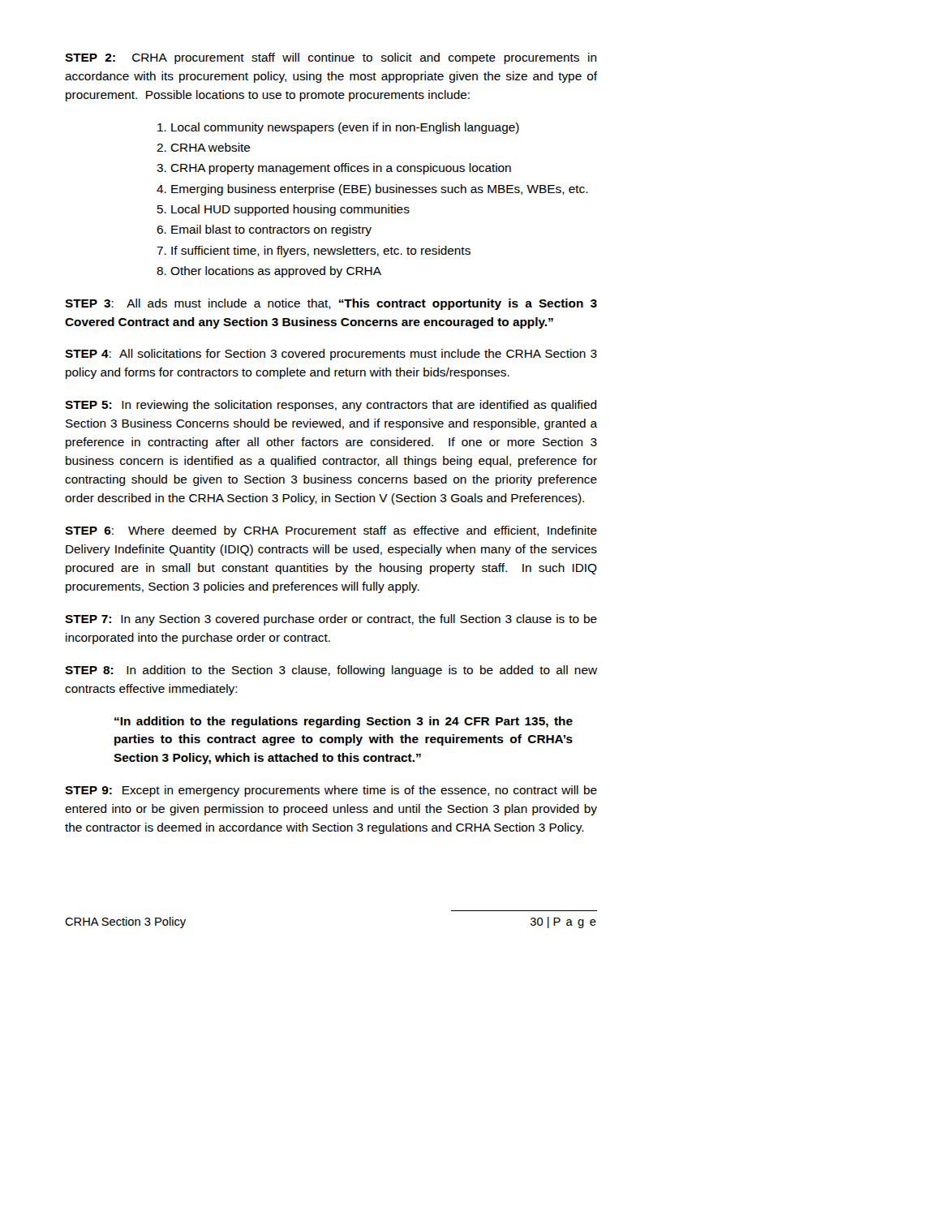STEP 2: CRHA procurement staff will continue to solicit and compete procurements in accordance with its procurement policy, using the most appropriate given the size and type of procurement. Possible locations to use to promote procurements include:
Local community newspapers (even if in non-English language)
CRHA website
CRHA property management offices in a conspicuous location
Emerging business enterprise (EBE) businesses such as MBEs, WBEs, etc.
Local HUD supported housing communities
Email blast to contractors on registry
If sufficient time, in flyers, newsletters, etc. to residents
Other locations as approved by CRHA
STEP 3: All ads must include a notice that, “This contract opportunity is a Section 3 Covered Contract and any Section 3 Business Concerns are encouraged to apply.”
STEP 4: All solicitations for Section 3 covered procurements must include the CRHA Section 3 policy and forms for contractors to complete and return with their bids/responses.
STEP 5: In reviewing the solicitation responses, any contractors that are identified as qualified Section 3 Business Concerns should be reviewed, and if responsive and responsible, granted a preference in contracting after all other factors are considered. If one or more Section 3 business concern is identified as a qualified contractor, all things being equal, preference for contracting should be given to Section 3 business concerns based on the priority preference order described in the CRHA Section 3 Policy, in Section V (Section 3 Goals and Preferences).
STEP 6: Where deemed by CRHA Procurement staff as effective and efficient, Indefinite Delivery Indefinite Quantity (IDIQ) contracts will be used, especially when many of the services procured are in small but constant quantities by the housing property staff. In such IDIQ procurements, Section 3 policies and preferences will fully apply.
STEP 7: In any Section 3 covered purchase order or contract, the full Section 3 clause is to be incorporated into the purchase order or contract.
STEP 8: In addition to the Section 3 clause, following language is to be added to all new contracts effective immediately:
“In addition to the regulations regarding Section 3 in 24 CFR Part 135, the parties to this contract agree to comply with the requirements of CRHA’s Section 3 Policy, which is attached to this contract.”
STEP 9: Except in emergency procurements where time is of the essence, no contract will be entered into or be given permission to proceed unless and until the Section 3 plan provided by the contractor is deemed in accordance with Section 3 regulations and CRHA Section 3 Policy.
CRHA Section 3 Policy 30 | P a g e